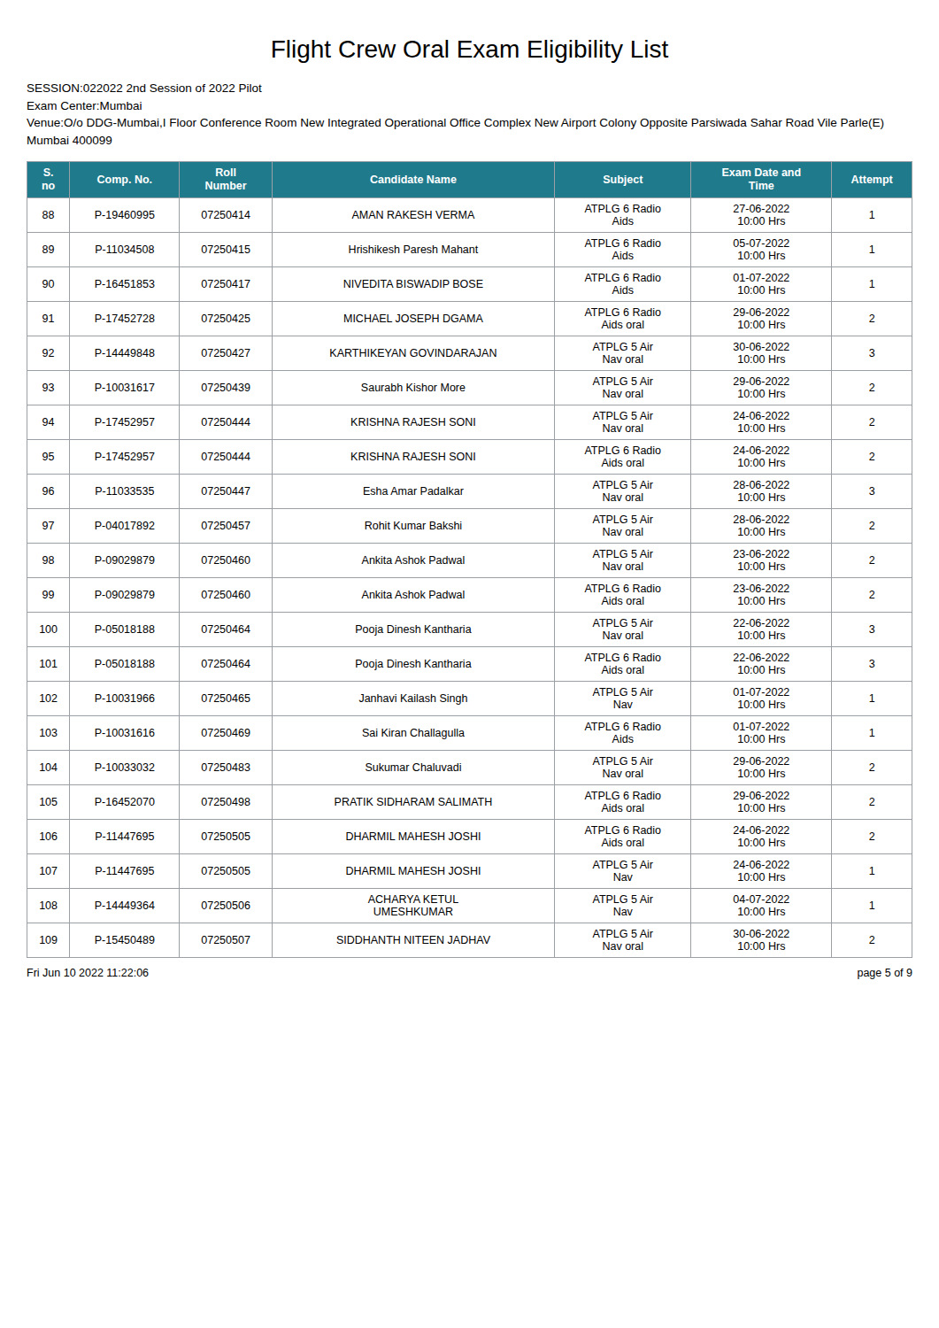Flight Crew Oral Exam Eligibility List
SESSION:022022 2nd Session of 2022 Pilot
Exam Center:Mumbai
Venue:O/o DDG-Mumbai,I Floor Conference Room New Integrated Operational Office Complex New Airport Colony Opposite Parsiwada Sahar Road Vile Parle(E) Mumbai 400099
| S. no | Comp. No. | Roll Number | Candidate Name | Subject | Exam Date and Time | Attempt |
| --- | --- | --- | --- | --- | --- | --- |
| 88 | P-19460995 | 07250414 | AMAN RAKESH VERMA | ATPLG 6 Radio Aids | 27-06-2022 10:00 Hrs | 1 |
| 89 | P-11034508 | 07250415 | Hrishikesh Paresh Mahant | ATPLG 6 Radio Aids | 05-07-2022 10:00 Hrs | 1 |
| 90 | P-16451853 | 07250417 | NIVEDITA BISWADIP BOSE | ATPLG 6 Radio Aids | 01-07-2022 10:00 Hrs | 1 |
| 91 | P-17452728 | 07250425 | MICHAEL JOSEPH DGAMA | ATPLG 6 Radio Aids oral | 29-06-2022 10:00 Hrs | 2 |
| 92 | P-14449848 | 07250427 | KARTHIKEYAN GOVINDARAJAN | ATPLG 5 Air Nav oral | 30-06-2022 10:00 Hrs | 3 |
| 93 | P-10031617 | 07250439 | Saurabh Kishor More | ATPLG 5 Air Nav oral | 29-06-2022 10:00 Hrs | 2 |
| 94 | P-17452957 | 07250444 | KRISHNA RAJESH SONI | ATPLG 5 Air Nav oral | 24-06-2022 10:00 Hrs | 2 |
| 95 | P-17452957 | 07250444 | KRISHNA RAJESH SONI | ATPLG 6 Radio Aids oral | 24-06-2022 10:00 Hrs | 2 |
| 96 | P-11033535 | 07250447 | Esha Amar Padalkar | ATPLG 5 Air Nav oral | 28-06-2022 10:00 Hrs | 3 |
| 97 | P-04017892 | 07250457 | Rohit Kumar Bakshi | ATPLG 5 Air Nav oral | 28-06-2022 10:00 Hrs | 2 |
| 98 | P-09029879 | 07250460 | Ankita Ashok Padwal | ATPLG 5 Air Nav oral | 23-06-2022 10:00 Hrs | 2 |
| 99 | P-09029879 | 07250460 | Ankita Ashok Padwal | ATPLG 6 Radio Aids oral | 23-06-2022 10:00 Hrs | 2 |
| 100 | P-05018188 | 07250464 | Pooja Dinesh Kantharia | ATPLG 5 Air Nav oral | 22-06-2022 10:00 Hrs | 3 |
| 101 | P-05018188 | 07250464 | Pooja Dinesh Kantharia | ATPLG 6 Radio Aids oral | 22-06-2022 10:00 Hrs | 3 |
| 102 | P-10031966 | 07250465 | Janhavi Kailash Singh | ATPLG 5 Air Nav | 01-07-2022 10:00 Hrs | 1 |
| 103 | P-10031616 | 07250469 | Sai Kiran Challagulla | ATPLG 6 Radio Aids | 01-07-2022 10:00 Hrs | 1 |
| 104 | P-10033032 | 07250483 | Sukumar Chaluvadi | ATPLG 5 Air Nav oral | 29-06-2022 10:00 Hrs | 2 |
| 105 | P-16452070 | 07250498 | PRATIK SIDHARAM SALIMATH | ATPLG 6 Radio Aids oral | 29-06-2022 10:00 Hrs | 2 |
| 106 | P-11447695 | 07250505 | DHARMIL MAHESH JOSHI | ATPLG 6 Radio Aids oral | 24-06-2022 10:00 Hrs | 2 |
| 107 | P-11447695 | 07250505 | DHARMIL MAHESH JOSHI | ATPLG 5 Air Nav | 24-06-2022 10:00 Hrs | 1 |
| 108 | P-14449364 | 07250506 | ACHARYA KETUL UMESHKUMAR | ATPLG 5 Air Nav | 04-07-2022 10:00 Hrs | 1 |
| 109 | P-15450489 | 07250507 | SIDDHANTH NITEEN JADHAV | ATPLG 5 Air Nav oral | 30-06-2022 10:00 Hrs | 2 |
Fri Jun 10 2022 11:22:06 page 5 of 9